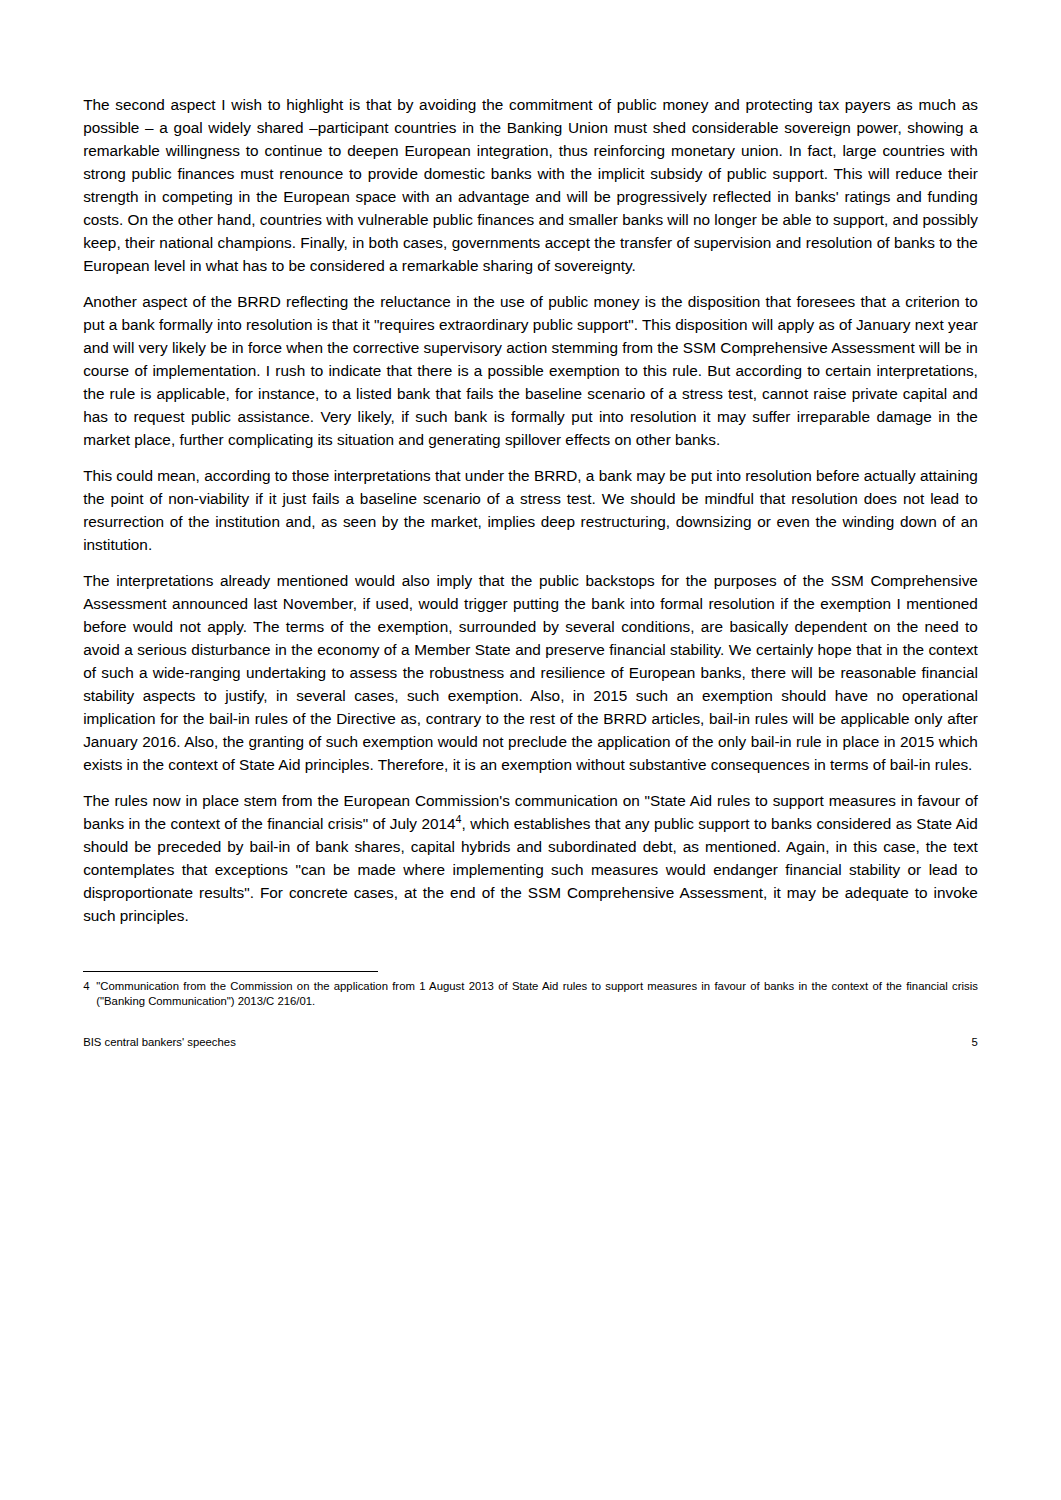The second aspect I wish to highlight is that by avoiding the commitment of public money and protecting tax payers as much as possible – a goal widely shared –participant countries in the Banking Union must shed considerable sovereign power, showing a remarkable willingness to continue to deepen European integration, thus reinforcing monetary union. In fact, large countries with strong public finances must renounce to provide domestic banks with the implicit subsidy of public support. This will reduce their strength in competing in the European space with an advantage and will be progressively reflected in banks' ratings and funding costs. On the other hand, countries with vulnerable public finances and smaller banks will no longer be able to support, and possibly keep, their national champions. Finally, in both cases, governments accept the transfer of supervision and resolution of banks to the European level in what has to be considered a remarkable sharing of sovereignty.
Another aspect of the BRRD reflecting the reluctance in the use of public money is the disposition that foresees that a criterion to put a bank formally into resolution is that it "requires extraordinary public support". This disposition will apply as of January next year and will very likely be in force when the corrective supervisory action stemming from the SSM Comprehensive Assessment will be in course of implementation. I rush to indicate that there is a possible exemption to this rule. But according to certain interpretations, the rule is applicable, for instance, to a listed bank that fails the baseline scenario of a stress test, cannot raise private capital and has to request public assistance. Very likely, if such bank is formally put into resolution it may suffer irreparable damage in the market place, further complicating its situation and generating spillover effects on other banks.
This could mean, according to those interpretations that under the BRRD, a bank may be put into resolution before actually attaining the point of non-viability if it just fails a baseline scenario of a stress test. We should be mindful that resolution does not lead to resurrection of the institution and, as seen by the market, implies deep restructuring, downsizing or even the winding down of an institution.
The interpretations already mentioned would also imply that the public backstops for the purposes of the SSM Comprehensive Assessment announced last November, if used, would trigger putting the bank into formal resolution if the exemption I mentioned before would not apply. The terms of the exemption, surrounded by several conditions, are basically dependent on the need to avoid a serious disturbance in the economy of a Member State and preserve financial stability. We certainly hope that in the context of such a wide-ranging undertaking to assess the robustness and resilience of European banks, there will be reasonable financial stability aspects to justify, in several cases, such exemption. Also, in 2015 such an exemption should have no operational implication for the bail-in rules of the Directive as, contrary to the rest of the BRRD articles, bail-in rules will be applicable only after January 2016. Also, the granting of such exemption would not preclude the application of the only bail-in rule in place in 2015 which exists in the context of State Aid principles. Therefore, it is an exemption without substantive consequences in terms of bail-in rules.
The rules now in place stem from the European Commission's communication on "State Aid rules to support measures in favour of banks in the context of the financial crisis" of July 20144, which establishes that any public support to banks considered as State Aid should be preceded by bail-in of bank shares, capital hybrids and subordinated debt, as mentioned. Again, in this case, the text contemplates that exceptions "can be made where implementing such measures would endanger financial stability or lead to disproportionate results". For concrete cases, at the end of the SSM Comprehensive Assessment, it may be adequate to invoke such principles.
4 "Communication from the Commission on the application from 1 August 2013 of State Aid rules to support measures in favour of banks in the context of the financial crisis ("Banking Communication") 2013/C 216/01.
BIS central bankers' speeches 5